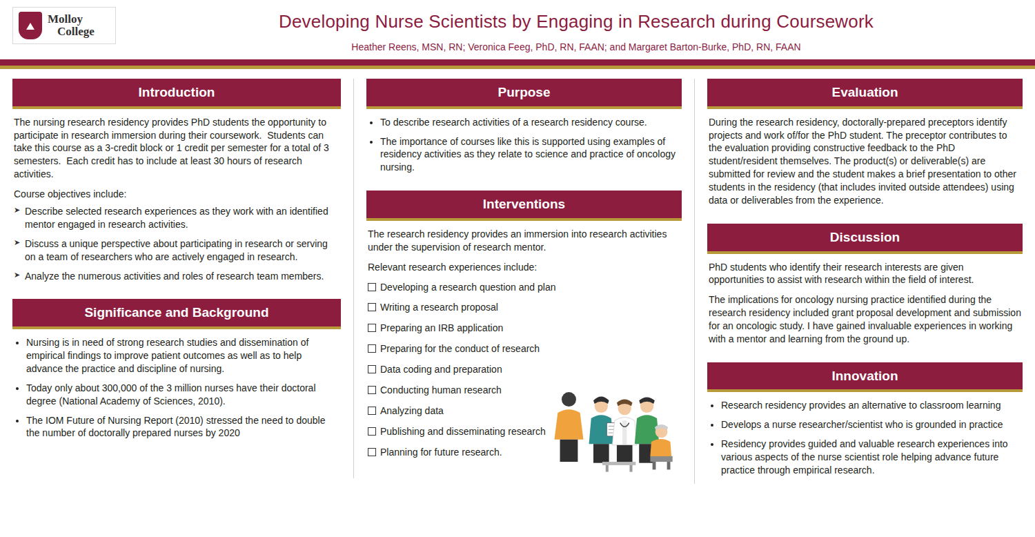Molloy College
Developing Nurse Scientists by Engaging in Research during Coursework
Heather Reens, MSN, RN; Veronica Feeg, PhD, RN, FAAN; and Margaret Barton-Burke, PhD, RN, FAAN
Introduction
The nursing research residency provides PhD students the opportunity to participate in research immersion during their coursework. Students can take this course as a 3-credit block or 1 credit per semester for a total of 3 semesters. Each credit has to include at least 30 hours of research activities.
Course objectives include:
Describe selected research experiences as they work with an identified mentor engaged in research activities.
Discuss a unique perspective about participating in research or serving on a team of researchers who are actively engaged in research.
Analyze the numerous activities and roles of research team members.
Significance and Background
Nursing is in need of strong research studies and dissemination of empirical findings to improve patient outcomes as well as to help advance the practice and discipline of nursing.
Today only about 300,000 of the 3 million nurses have their doctoral degree (National Academy of Sciences, 2010).
The IOM Future of Nursing Report (2010) stressed the need to double the number of doctorally prepared nurses by 2020
Purpose
To describe research activities of a research residency course.
The importance of courses like this is supported using examples of residency activities as they relate to science and practice of oncology nursing.
Interventions
The research residency provides an immersion into research activities under the supervision of research mentor.
Relevant research experiences include:
Developing a research question and plan
Writing a research proposal
Preparing an IRB application
Preparing for the conduct of research
Data coding and preparation
Conducting human research
Analyzing data
Publishing and disseminating research
Planning for future research.
Evaluation
During the research residency, doctorally-prepared preceptors identify projects and work of/for the PhD student. The preceptor contributes to the evaluation providing constructive feedback to the PhD student/resident themselves. The product(s) or deliverable(s) are submitted for review and the student makes a brief presentation to other students in the residency (that includes invited outside attendees) using data or deliverables from the experience.
Discussion
PhD students who identify their research interests are given opportunities to assist with research within the field of interest.
The implications for oncology nursing practice identified during the research residency included grant proposal development and submission for an oncologic study. I have gained invaluable experiences in working with a mentor and learning from the ground up.
Innovation
Research residency provides an alternative to classroom learning
Develops a nurse researcher/scientist who is grounded in practice
Residency provides guided and valuable research experiences into various aspects of the nurse scientist role helping advance future practice through empirical research.